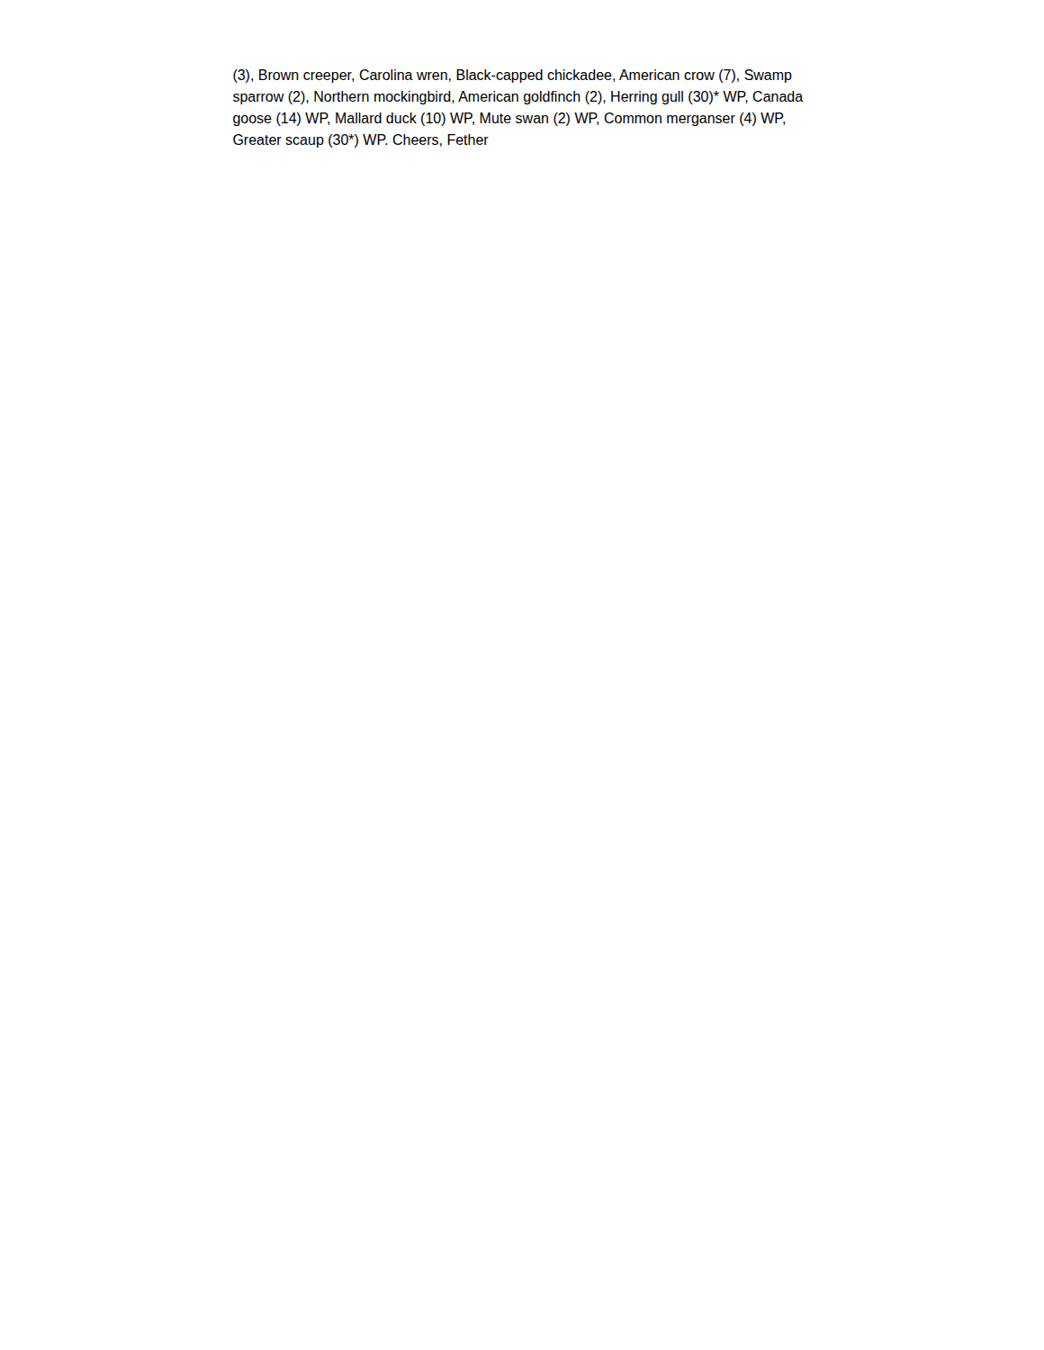(3), Brown creeper, Carolina wren, Black-capped chickadee, American crow (7), Swamp sparrow (2), Northern mockingbird, American goldfinch (2), Herring gull (30)* WP, Canada goose (14) WP, Mallard duck (10) WP, Mute swan (2) WP, Common merganser (4) WP, Greater scaup (30*) WP. Cheers, Fether